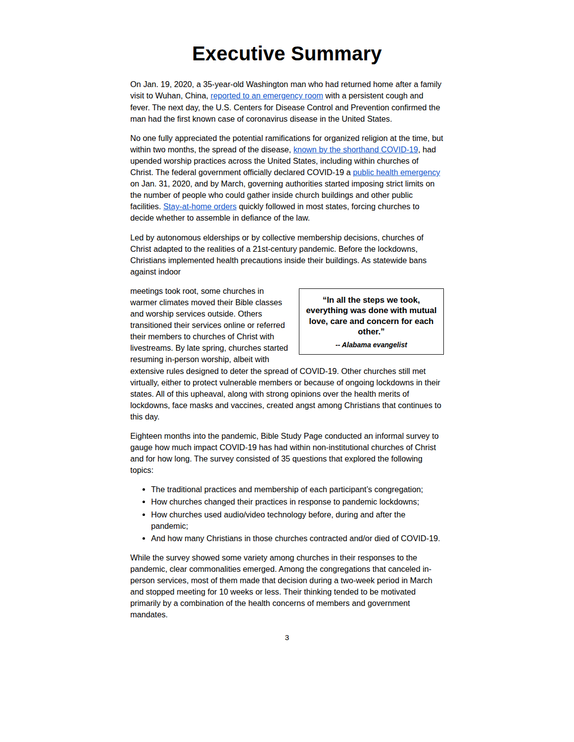Executive Summary
On Jan. 19, 2020, a 35-year-old Washington man who had returned home after a family visit to Wuhan, China, reported to an emergency room with a persistent cough and fever. The next day, the U.S. Centers for Disease Control and Prevention confirmed the man had the first known case of coronavirus disease in the United States.
No one fully appreciated the potential ramifications for organized religion at the time, but within two months, the spread of the disease, known by the shorthand COVID-19, had upended worship practices across the United States, including within churches of Christ. The federal government officially declared COVID-19 a public health emergency on Jan. 31, 2020, and by March, governing authorities started imposing strict limits on the number of people who could gather inside church buildings and other public facilities. Stay-at-home orders quickly followed in most states, forcing churches to decide whether to assemble in defiance of the law.
Led by autonomous elderships or by collective membership decisions, churches of Christ adapted to the realities of a 21st-century pandemic. Before the lockdowns, Christians implemented health precautions inside their buildings. As statewide bans against indoor
“In all the steps we took, everything was done with mutual love, care and concern for each other.” -- Alabama evangelist
meetings took root, some churches in warmer climates moved their Bible classes and worship services outside. Others transitioned their services online or referred their members to churches of Christ with livestreams. By late spring, churches started resuming in-person worship, albeit with extensive rules designed to deter the spread of COVID-19. Other churches still met virtually, either to protect vulnerable members or because of ongoing lockdowns in their states. All of this upheaval, along with strong opinions over the health merits of lockdowns, face masks and vaccines, created angst among Christians that continues to this day.
Eighteen months into the pandemic, Bible Study Page conducted an informal survey to gauge how much impact COVID-19 has had within non-institutional churches of Christ and for how long. The survey consisted of 35 questions that explored the following topics:
The traditional practices and membership of each participant’s congregation;
How churches changed their practices in response to pandemic lockdowns;
How churches used audio/video technology before, during and after the pandemic;
And how many Christians in those churches contracted and/or died of COVID-19.
While the survey showed some variety among churches in their responses to the pandemic, clear commonalities emerged. Among the congregations that canceled in-person services, most of them made that decision during a two-week period in March and stopped meeting for 10 weeks or less. Their thinking tended to be motivated primarily by a combination of the health concerns of members and government mandates.
3